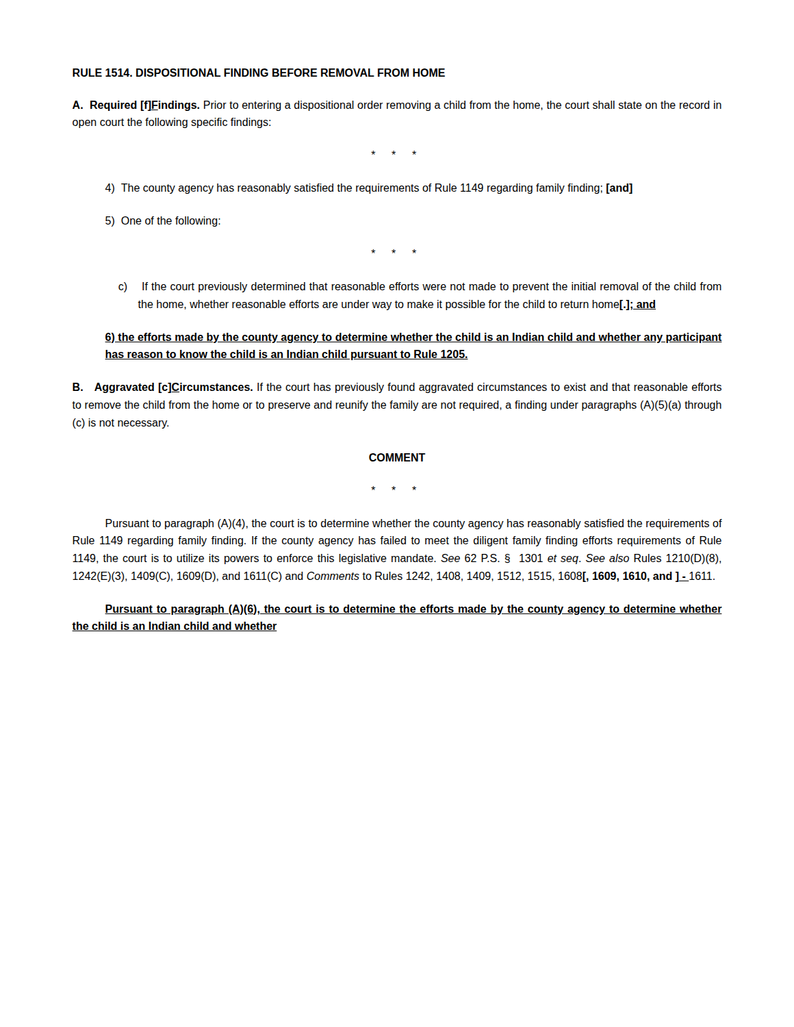RULE 1514. DISPOSITIONAL FINDING BEFORE REMOVAL FROM HOME
A. Required [f] Findings. Prior to entering a dispositional order removing a child from the home, the court shall state on the record in open court the following specific findings:
* * *
4) The county agency has reasonably satisfied the requirements of Rule 1149 regarding family finding; [and]
5) One of the following:
* * *
c) If the court previously determined that reasonable efforts were not made to prevent the initial removal of the child from the home, whether reasonable efforts are under way to make it possible for the child to return home[.]; and
6) the efforts made by the county agency to determine whether the child is an Indian child and whether any participant has reason to know the child is an Indian child pursuant to Rule 1205.
B. Aggravated [c] Circumstances. If the court has previously found aggravated circumstances to exist and that reasonable efforts to remove the child from the home or to preserve and reunify the family are not required, a finding under paragraphs (A)(5)(a) through (c) is not necessary.
COMMENT
* * *
Pursuant to paragraph (A)(4), the court is to determine whether the county agency has reasonably satisfied the requirements of Rule 1149 regarding family finding. If the county agency has failed to meet the diligent family finding efforts requirements of Rule 1149, the court is to utilize its powers to enforce this legislative mandate. See 62 P.S. § 1301 et seq. See also Rules 1210(D)(8), 1242(E)(3), 1409(C), 1609(D), and 1611(C) and Comments to Rules 1242, 1408, 1409, 1512, 1515, 1608[, 1609, 1610, and ] - 1611.
Pursuant to paragraph (A)(6), the court is to determine the efforts made by the county agency to determine whether the child is an Indian child and whether